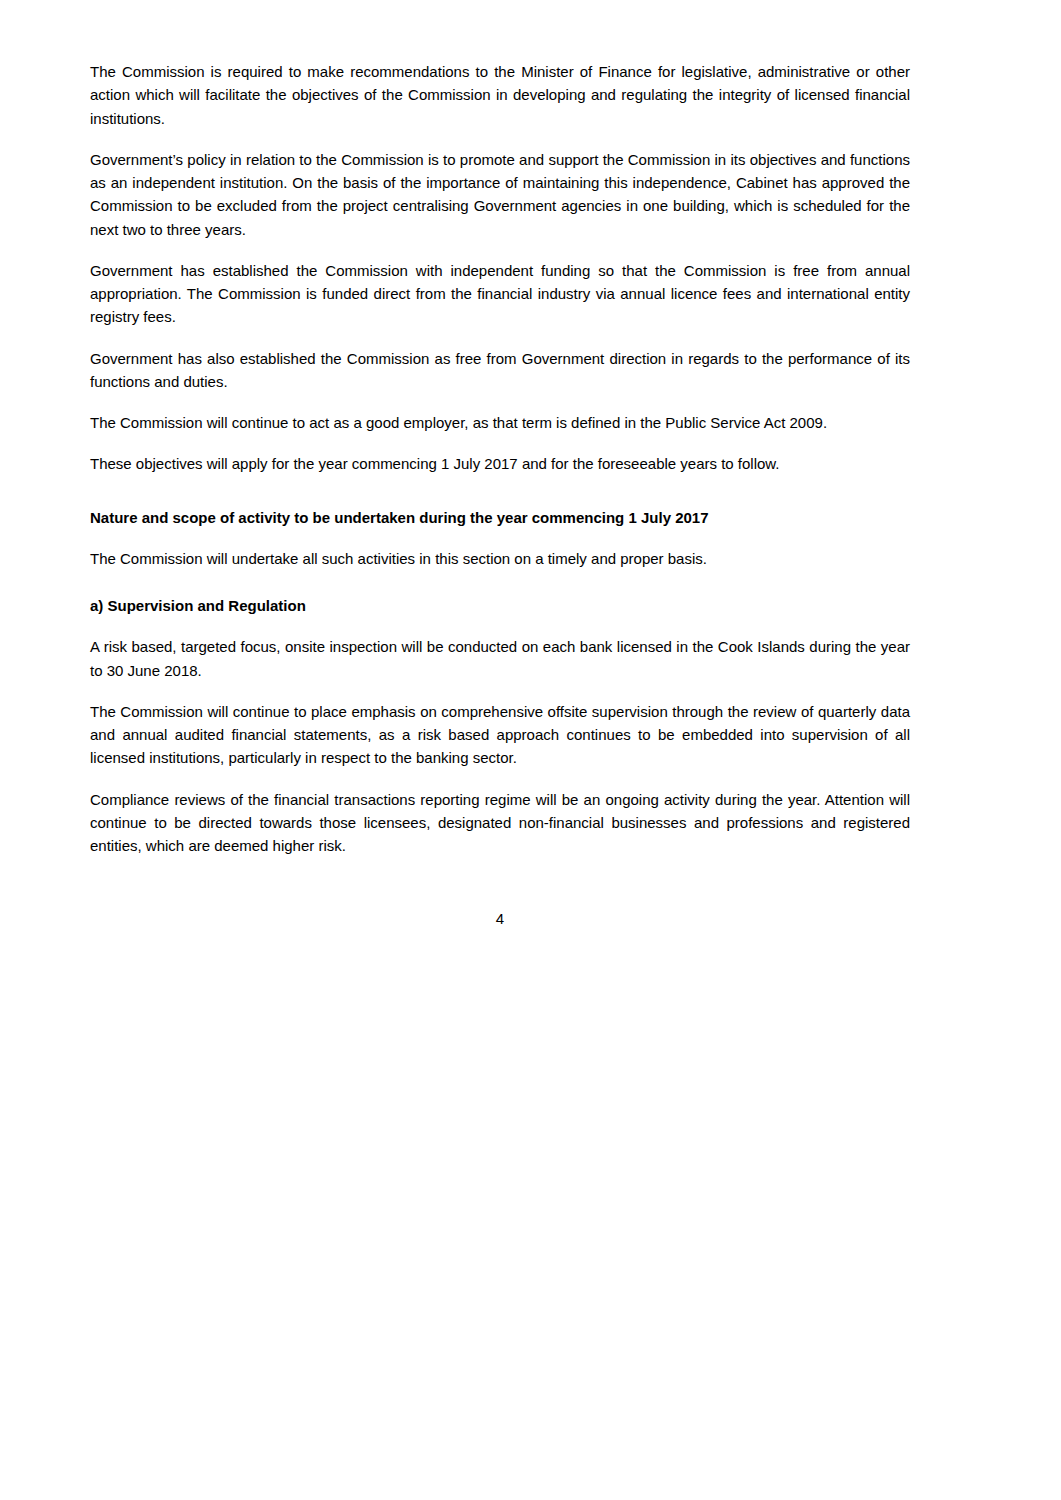The Commission is required to make recommendations to the Minister of Finance for legislative, administrative or other action which will facilitate the objectives of the Commission in developing and regulating the integrity of licensed financial institutions.
Government’s policy in relation to the Commission is to promote and support the Commission in its objectives and functions as an independent institution. On the basis of the importance of maintaining this independence, Cabinet has approved the Commission to be excluded from the project centralising Government agencies in one building, which is scheduled for the next two to three years.
Government has established the Commission with independent funding so that the Commission is free from annual appropriation. The Commission is funded direct from the financial industry via annual licence fees and international entity registry fees.
Government has also established the Commission as free from Government direction in regards to the performance of its functions and duties.
The Commission will continue to act as a good employer, as that term is defined in the Public Service Act 2009.
These objectives will apply for the year commencing 1 July 2017 and for the foreseeable years to follow.
Nature and scope of activity to be undertaken during the year commencing 1 July 2017
The Commission will undertake all such activities in this section on a timely and proper basis.
a) Supervision and Regulation
A risk based, targeted focus, onsite inspection will be conducted on each bank licensed in the Cook Islands during the year to 30 June 2018.
The Commission will continue to place emphasis on comprehensive offsite supervision through the review of quarterly data and annual audited financial statements, as a risk based approach continues to be embedded into supervision of all licensed institutions, particularly in respect to the banking sector.
Compliance reviews of the financial transactions reporting regime will be an ongoing activity during the year. Attention will continue to be directed towards those licensees, designated non-financial businesses and professions and registered entities, which are deemed higher risk.
4